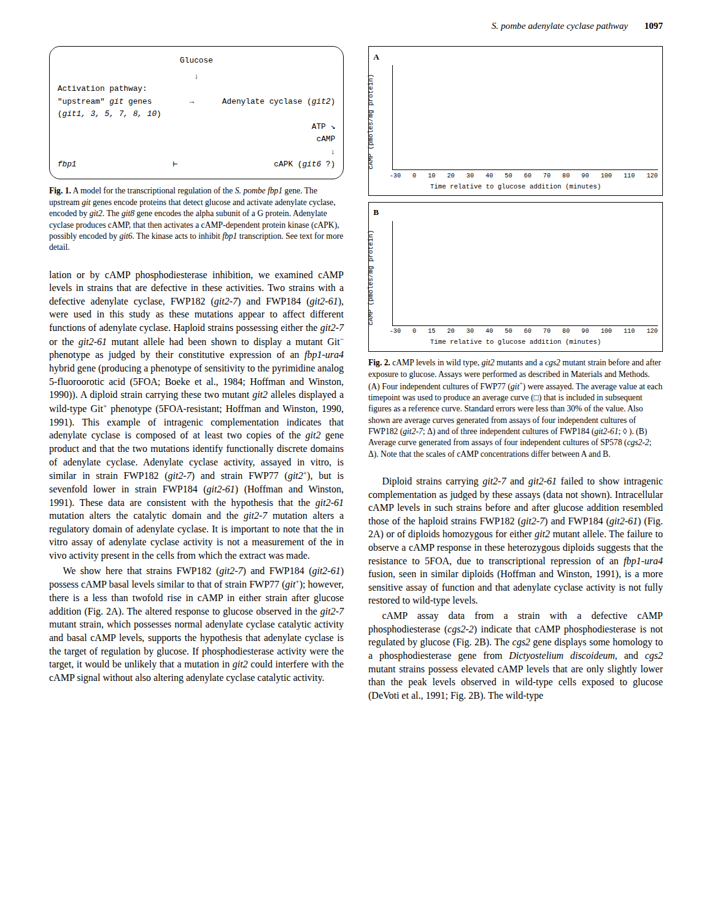S. pombe adenylate cyclase pathway 1097
Glucose
↓
Activation pathway:
"upstream" git genes
(git1, 3, 5, 7, 8, 10)
→
Adenylate cyclase (git2)
ATP ↘
cAMP
↓
fbp1
⊢
cAPK (git6 ?)
Fig. 1. A model for the transcriptional regulation of the S. pombe fbp1 gene. The upstream git genes encode proteins that detect glucose and activate adenylate cyclase, encoded by git2. The git8 gene encodes the alpha subunit of a G protein. Adenylate cyclase produces cAMP, that then activates a cAMP-dependent protein kinase (cAPK), possibly encoded by git6. The kinase acts to inhibit fbp1 transcription. See text for more detail.
lation or by cAMP phosphodiesterase inhibition, we examined cAMP levels in strains that are defective in these activities. Two strains with a defective adenylate cyclase, FWP182 (git2-7) and FWP184 (git2-61), were used in this study as these mutations appear to affect different functions of adenylate cyclase. Haploid strains possessing either the git2-7 or the git2-61 mutant allele had been shown to display a mutant Git− phenotype as judged by their constitutive expression of an fbp1-ura4 hybrid gene (producing a phenotype of sensitivity to the pyrimidine analog 5-fluoroorotic acid (5FOA; Boeke et al., 1984; Hoffman and Winston, 1990)). A diploid strain carrying these two mutant git2 alleles displayed a wild-type Git+ phenotype (5FOA-resistant; Hoffman and Winston, 1990, 1991). This example of intragenic complementation indicates that adenylate cyclase is composed of at least two copies of the git2 gene product and that the two mutations identify functionally discrete domains of adenylate cyclase. Adenylate cyclase activity, assayed in vitro, is similar in strain FWP182 (git2-7) and strain FWP77 (git2+), but is sevenfold lower in strain FWP184 (git2-61) (Hoffman and Winston, 1991). These data are consistent with the hypothesis that the git2-61 mutation alters the catalytic domain and the git2-7 mutation alters a regulatory domain of adenylate cyclase. It is important to note that the in vitro assay of adenylate cyclase activity is not a measurement of the in vivo activity present in the cells from which the extract was made.
We show here that strains FWP182 (git2-7) and FWP184 (git2-61) possess cAMP basal levels similar to that of strain FWP77 (git+); however, there is a less than twofold rise in cAMP in either strain after glucose addition (Fig. 2A). The altered response to glucose observed in the git2-7 mutant strain, which possesses normal adenylate cyclase catalytic activity and basal cAMP levels, supports the hypothesis that adenylate cyclase is the target of regulation by glucose. If phosphodiesterase activity were the target, it would be unlikely that a mutation in git2 could interfere with the cAMP signal without also altering adenylate cyclase catalytic activity.
A
cAMP (pmoles/mg protein)
-300102030405060708090100110120
Time relative to glucose addition (minutes)
B
cAMP (pmoles/mg protein)
-300152030405060708090100110120
Time relative to glucose addition (minutes)
Fig. 2. cAMP levels in wild type, git2 mutants and a cgs2 mutant strain before and after exposure to glucose. Assays were performed as described in Materials and Methods. (A) Four independent cultures of FWP77 (git+) were assayed. The average value at each timepoint was used to produce an average curve (□) that is included in subsequent figures as a reference curve. Standard errors were less than 30% of the value. Also shown are average curves generated from assays of four independent cultures of FWP182 (git2-7; Δ) and of three independent cultures of FWP184 (git2-61; ◊ ). (B) Average curve generated from assays of four independent cultures of SP578 (cgs2-2; Δ). Note that the scales of cAMP concentrations differ between A and B.
Diploid strains carrying git2-7 and git2-61 failed to show intragenic complementation as judged by these assays (data not shown). Intracellular cAMP levels in such strains before and after glucose addition resembled those of the haploid strains FWP182 (git2-7) and FWP184 (git2-61) (Fig. 2A) or of diploids homozygous for either git2 mutant allele. The failure to observe a cAMP response in these heterozygous diploids suggests that the resistance to 5FOA, due to transcriptional repression of an fbp1-ura4 fusion, seen in similar diploids (Hoffman and Winston, 1991), is a more sensitive assay of function and that adenylate cyclase activity is not fully restored to wild-type levels.
cAMP assay data from a strain with a defective cAMP phosphodiesterase (cgs2-2) indicate that cAMP phosphodiesterase is not regulated by glucose (Fig. 2B). The cgs2 gene displays some homology to a phosphodiesterase gene from Dictyostelium discoideum, and cgs2 mutant strains possess elevated cAMP levels that are only slightly lower than the peak levels observed in wild-type cells exposed to glucose (DeVoti et al., 1991; Fig. 2B). The wild-type